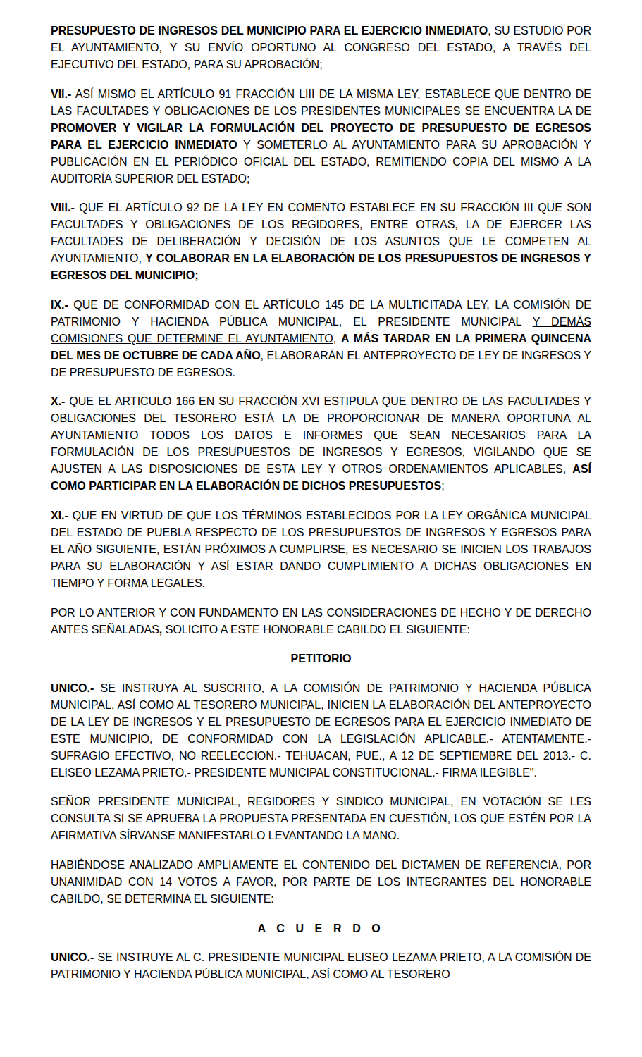PRESUPUESTO DE INGRESOS DEL MUNICIPIO PARA EL EJERCICIO INMEDIATO, SU ESTUDIO POR EL AYUNTAMIENTO, Y SU ENVÍO OPORTUNO AL CONGRESO DEL ESTADO, A TRAVÉS DEL EJECUTIVO DEL ESTADO, PARA SU APROBACIÓN;
VII.- ASÍ MISMO EL ARTÍCULO 91 FRACCIÓN LIII DE LA MISMA LEY, ESTABLECE QUE DENTRO DE LAS FACULTADES Y OBLIGACIONES DE LOS PRESIDENTES MUNICIPALES SE ENCUENTRA LA DE PROMOVER Y VIGILAR LA FORMULACIÓN DEL PROYECTO DE PRESUPUESTO DE EGRESOS PARA EL EJERCICIO INMEDIATO Y SOMETERLO AL AYUNTAMIENTO PARA SU APROBACIÓN Y PUBLICACIÓN EN EL PERIÓDICO OFICIAL DEL ESTADO, REMITIENDO COPIA DEL MISMO A LA AUDITORÍA SUPERIOR DEL ESTADO;
VIII.- QUE EL ARTÍCULO 92 DE LA LEY EN COMENTO ESTABLECE EN SU FRACCIÓN III QUE SON FACULTADES Y OBLIGACIONES DE LOS REGIDORES, ENTRE OTRAS, LA DE EJERCER LAS FACULTADES DE DELIBERACIÓN Y DECISIÓN DE LOS ASUNTOS QUE LE COMPETEN AL AYUNTAMIENTO, Y COLABORAR EN LA ELABORACIÓN DE LOS PRESUPUESTOS DE INGRESOS Y EGRESOS DEL MUNICIPIO;
IX.- QUE DE CONFORMIDAD CON EL ARTÍCULO 145 DE LA MULTICITADA LEY, LA COMISIÓN DE PATRIMONIO Y HACIENDA PÚBLICA MUNICIPAL, EL PRESIDENTE MUNICIPAL Y DEMÁS COMISIONES QUE DETERMINE EL AYUNTAMIENTO, A MÁS TARDAR EN LA PRIMERA QUINCENA DEL MES DE OCTUBRE DE CADA AÑO, ELABORARÁN EL ANTEPROYECTO DE LEY DE INGRESOS Y DE PRESUPUESTO DE EGRESOS.
X.- QUE EL ARTICULO 166 EN SU FRACCIÓN XVI ESTIPULA QUE DENTRO DE LAS FACULTADES Y OBLIGACIONES DEL TESORERO ESTÁ LA DE PROPORCIONAR DE MANERA OPORTUNA AL AYUNTAMIENTO TODOS LOS DATOS E INFORMES QUE SEAN NECESARIOS PARA LA FORMULACIÓN DE LOS PRESUPUESTOS DE INGRESOS Y EGRESOS, VIGILANDO QUE SE AJUSTEN A LAS DISPOSICIONES DE ESTA LEY Y OTROS ORDENAMIENTOS APLICABLES, ASÍ COMO PARTICIPAR EN LA ELABORACIÓN DE DICHOS PRESUPUESTOS;
XI.- QUE EN VIRTUD DE QUE LOS TÉRMINOS ESTABLECIDOS POR LA LEY ORGÁNICA MUNICIPAL DEL ESTADO DE PUEBLA RESPECTO DE LOS PRESUPUESTOS DE INGRESOS Y EGRESOS PARA EL AÑO SIGUIENTE, ESTÁN PRÓXIMOS A CUMPLIRSE, ES NECESARIO SE INICIEN LOS TRABAJOS PARA SU ELABORACIÓN Y ASÍ ESTAR DANDO CUMPLIMIENTO A DICHAS OBLIGACIONES EN TIEMPO Y FORMA LEGALES.
POR LO ANTERIOR Y CON FUNDAMENTO EN LAS CONSIDERACIONES DE HECHO Y DE DERECHO ANTES SEÑALADAS, SOLICITO A ESTE HONORABLE CABILDO EL SIGUIENTE:
PETITORIO
UNICO.- SE INSTRUYA AL SUSCRITO, A LA COMISIÓN DE PATRIMONIO Y HACIENDA PÚBLICA MUNICIPAL, ASÍ COMO AL TESORERO MUNICIPAL, INICIEN LA ELABORACIÓN DEL ANTEPROYECTO DE LA LEY DE INGRESOS Y EL PRESUPUESTO DE EGRESOS PARA EL EJERCICIO INMEDIATO DE ESTE MUNICIPIO, DE CONFORMIDAD CON LA LEGISLACIÓN APLICABLE.- ATENTAMENTE.- SUFRAGIO EFECTIVO, NO REELECCION.- TEHUACAN, PUE., A 12 DE SEPTIEMBRE DEL 2013.- C. ELISEO LEZAMA PRIETO.- PRESIDENTE MUNICIPAL CONSTITUCIONAL.- FIRMA ILEGIBLE".
SEÑOR PRESIDENTE MUNICIPAL, REGIDORES Y SINDICO MUNICIPAL, EN VOTACIÓN SE LES CONSULTA SI SE APRUEBA LA PROPUESTA PRESENTADA EN CUESTIÓN, LOS QUE ESTÉN POR LA AFIRMATIVA SÍRVANSE MANIFESTARLO LEVANTANDO LA MANO.
HABIÉNDOSE ANALIZADO AMPLIAMENTE EL CONTENIDO DEL DICTAMEN DE REFERENCIA, POR UNANIMIDAD CON 14 VOTOS A FAVOR, POR PARTE DE LOS INTEGRANTES DEL HONORABLE CABILDO, SE DETERMINA EL SIGUIENTE:
A C U E R D O
UNICO.- SE INSTRUYE AL C. PRESIDENTE MUNICIPAL ELISEO LEZAMA PRIETO, A LA COMISIÓN DE PATRIMONIO Y HACIENDA PÚBLICA MUNICIPAL, ASÍ COMO AL TESORERO